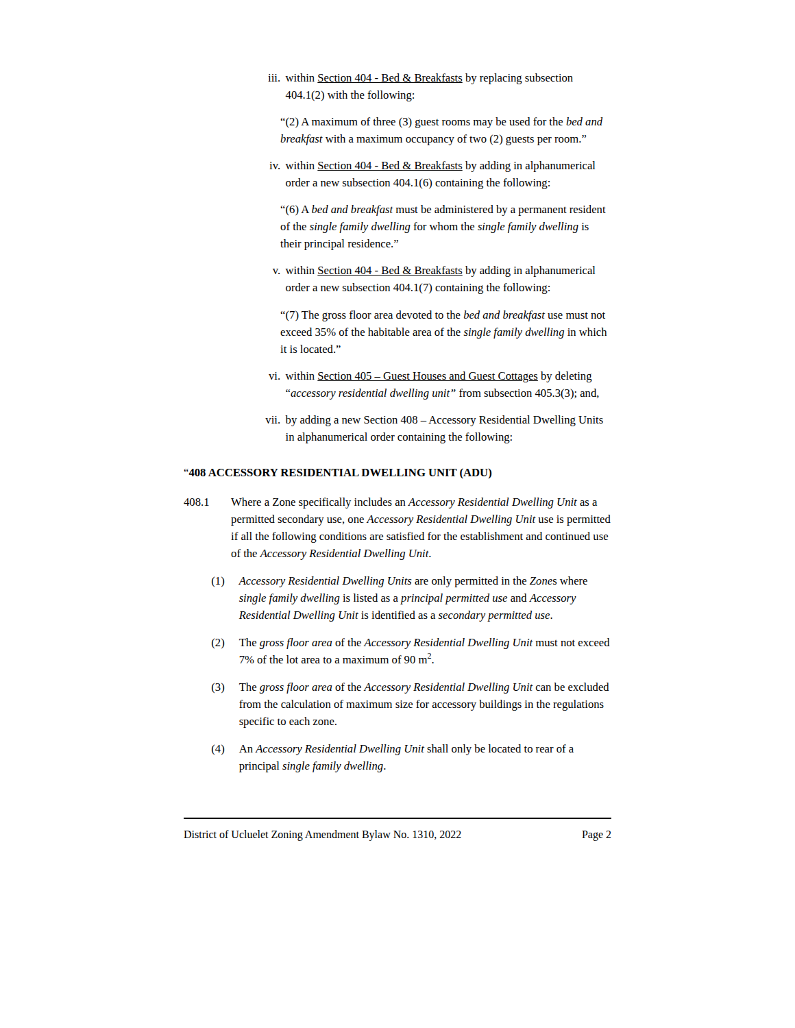iii.
within Section 404 - Bed & Breakfasts by replacing subsection 404.1(2) with the following:
“(2) A maximum of three (3) guest rooms may be used for the bed and breakfast with a maximum occupancy of two (2) guests per room.”
iv.
within Section 404 - Bed & Breakfasts by adding in alphanumerical order a new subsection 404.1(6) containing the following:
“(6) A bed and breakfast must be administered by a permanent resident of the single family dwelling for whom the single family dwelling is their principal residence.”
v.
within Section 404 - Bed & Breakfasts by adding in alphanumerical order a new subsection 404.1(7) containing the following:
“(7) The gross floor area devoted to the bed and breakfast use must not exceed 35% of the habitable area of the single family dwelling in which it is located.”
vi.
within Section 405 – Guest Houses and Guest Cottages by deleting “accessory residential dwelling unit” from subsection 405.3(3); and,
vii.
by adding a new Section 408 – Accessory Residential Dwelling Units in alphanumerical order containing the following:
“408 ACCESSORY RESIDENTIAL DWELLING UNIT (ADU)
408.1
Where a Zone specifically includes an Accessory Residential Dwelling Unit as a permitted secondary use, one Accessory Residential Dwelling Unit use is permitted if all the following conditions are satisfied for the establishment and continued use of the Accessory Residential Dwelling Unit.
(1)
Accessory Residential Dwelling Units are only permitted in the Zones where single family dwelling is listed as a principal permitted use and Accessory Residential Dwelling Unit is identified as a secondary permitted use.
(2)
The gross floor area of the Accessory Residential Dwelling Unit must not exceed 7% of the lot area to a maximum of 90 m2.
(3)
The gross floor area of the Accessory Residential Dwelling Unit can be excluded from the calculation of maximum size for accessory buildings in the regulations specific to each zone.
(4)
An Accessory Residential Dwelling Unit shall only be located to rear of a principal single family dwelling.
District of Ucluelet Zoning Amendment Bylaw No. 1310, 2022
Page 2